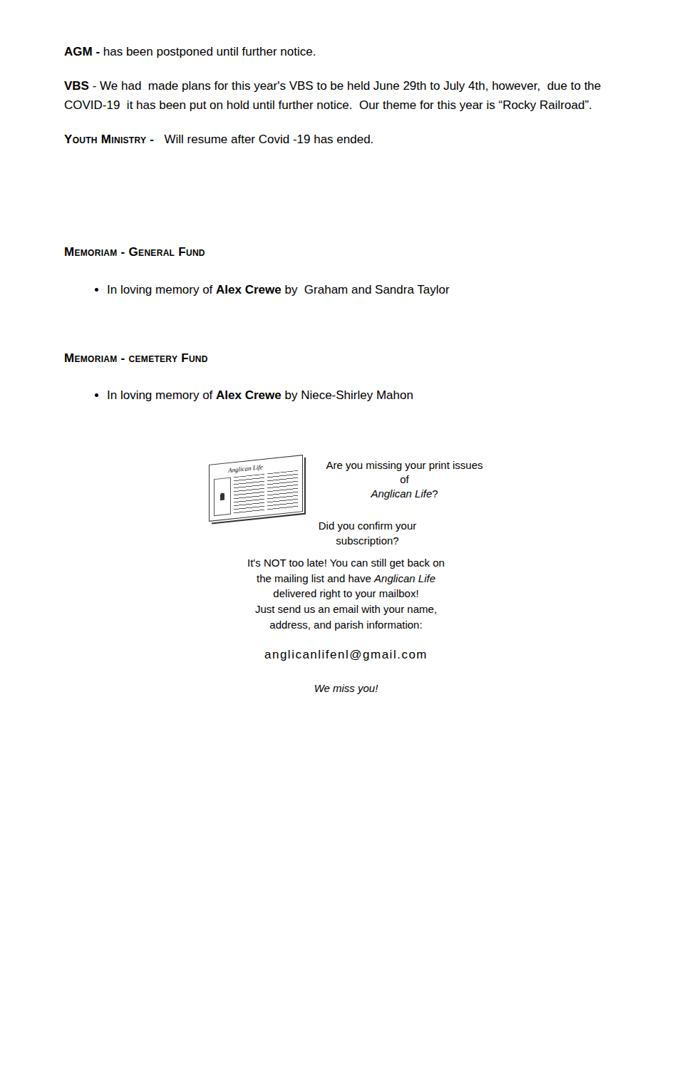AGM - has been postponed until further notice.
VBS - We had made plans for this year's VBS to be held June 29th to July 4th, however, due to the COVID-19 it has been put on hold until further notice. Our theme for this year is “Rocky Railroad”.
Youth Ministry - Will resume after Covid -19 has ended.
Memoriam - General Fund
In loving memory of Alex Crewe by Graham and Sandra Taylor
Memoriam - cemetery Fund
In loving memory of Alex Crewe by Niece-Shirley Mahon
Are you missing your print issues
of
Anglican Life?
Did you confirm your
subscription?
It's NOT too late! You can still get back on
the mailing list and have Anglican Life
delivered right to your mailbox!
Just send us an email with your name,
address, and parish information:
anglicanlifenl@gmail.com
We miss you!